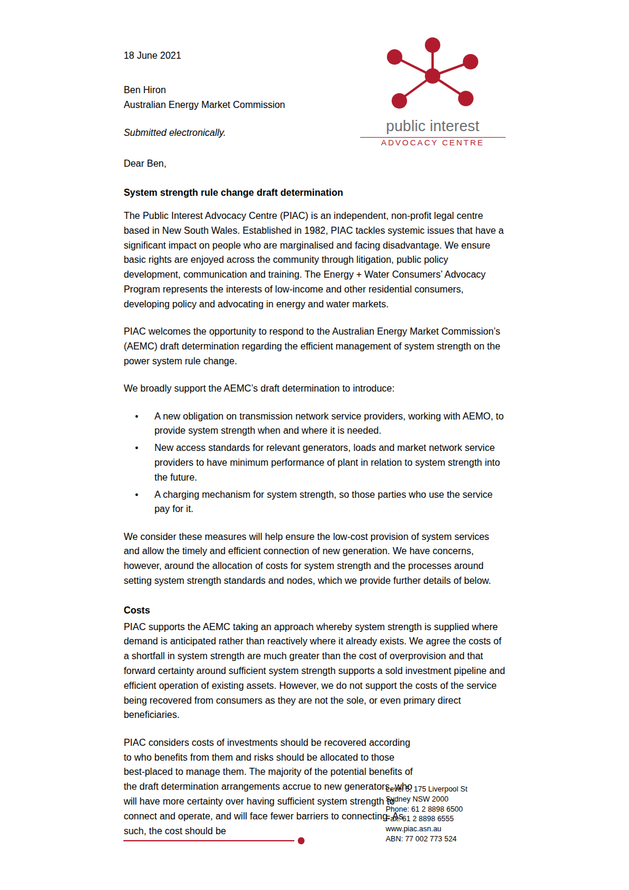public interest
ADVOCACY CENTRE
18 June 2021
Ben Hiron Australian Energy Market Commission
Submitted electronically.
Dear Ben,
System strength rule change draft determination
The Public Interest Advocacy Centre (PIAC) is an independent, non-profit legal centre based in New South Wales. Established in 1982, PIAC tackles systemic issues that have a significant impact on people who are marginalised and facing disadvantage. We ensure basic rights are enjoyed across the community through litigation, public policy development, communication and training. The Energy + Water Consumers’ Advocacy Program represents the interests of low-income and other residential consumers, developing policy and advocating in energy and water markets.
PIAC welcomes the opportunity to respond to the Australian Energy Market Commission’s (AEMC) draft determination regarding the efficient management of system strength on the power system rule change.
We broadly support the AEMC’s draft determination to introduce:
A new obligation on transmission network service providers, working with AEMO, to provide system strength when and where it is needed.
New access standards for relevant generators, loads and market network service providers to have minimum performance of plant in relation to system strength into the future.
A charging mechanism for system strength, so those parties who use the service pay for it.
We consider these measures will help ensure the low-cost provision of system services and allow the timely and efficient connection of new generation. We have concerns, however, around the allocation of costs for system strength and the processes around setting system strength standards and nodes, which we provide further details of below.
Costs
PIAC supports the AEMC taking an approach whereby system strength is supplied where demand is anticipated rather than reactively where it already exists. We agree the costs of a shortfall in system strength are much greater than the cost of overprovision and that forward certainty around sufficient system strength supports a sold investment pipeline and efficient operation of existing assets. However, we do not support the costs of the service being recovered from consumers as they are not the sole, or even primary direct beneficiaries.
PIAC considers costs of investments should be recovered according to who benefits from them and risks should be allocated to those best-placed to manage them. The majority of the potential benefits of the draft determination arrangements accrue to new generators, who will have more certainty over having sufficient system strength to connect and operate, and will face fewer barriers to connecting. As such, the cost should be
Level 5, 175 Liverpool St
Sydney NSW 2000
Phone: 61 2 8898 6500
Fax: 61 2 8898 6555
www.piac.asn.au
ABN: 77 002 773 524